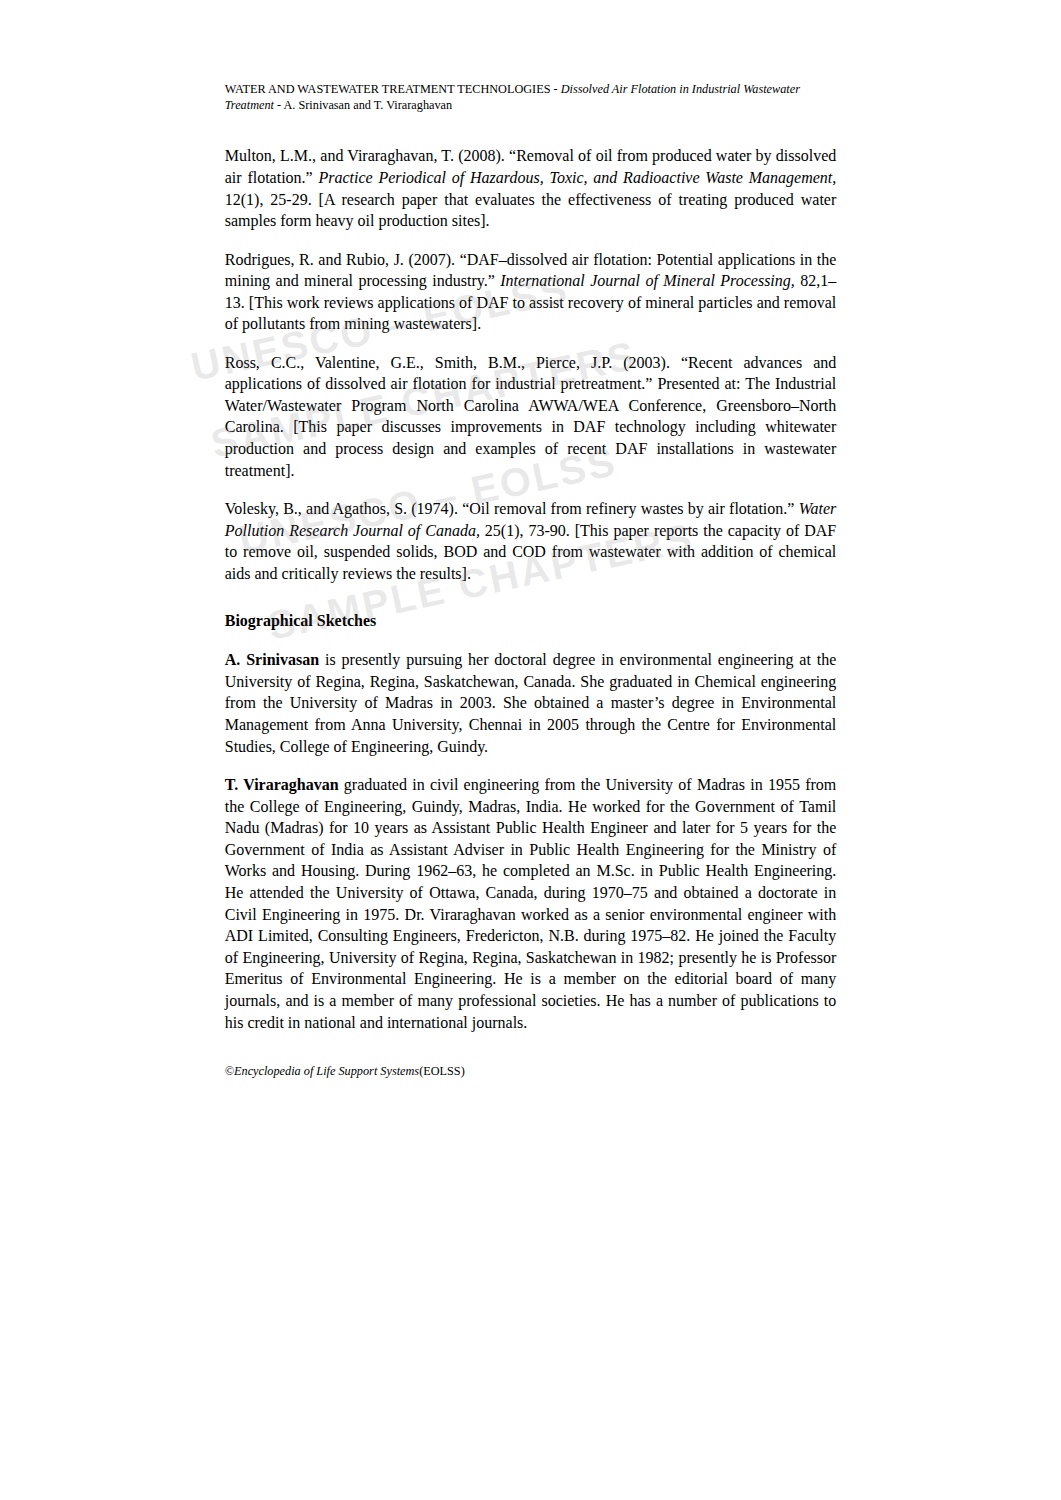UNESCO – EOLSS SAMPLE CHAPTERS UNESCO – EOLSS SAMPLE CHAPTERS
Water and Wastewater Treatment Technologies - Dissolved Air Flotation in Industrial Wastewater Treatment - A. Srinivasan and T. Viraraghavan
Multon, L.M., and Viraraghavan, T. (2008). “Removal of oil from produced water by dissolved air flotation.” Practice Periodical of Hazardous, Toxic, and Radioactive Waste Management, 12(1), 25-29. [A research paper that evaluates the effectiveness of treating produced water samples form heavy oil production sites].
Rodrigues, R. and Rubio, J. (2007). “DAF–dissolved air flotation: Potential applications in the mining and mineral processing industry.” International Journal of Mineral Processing, 82,1–13. [This work reviews applications of DAF to assist recovery of mineral particles and removal of pollutants from mining wastewaters].
Ross, C.C., Valentine, G.E., Smith, B.M., Pierce, J.P. (2003). “Recent advances and applications of dissolved air flotation for industrial pretreatment.” Presented at: The Industrial Water/Wastewater Program North Carolina AWWA/WEA Conference, Greensboro–North Carolina. [This paper discusses improvements in DAF technology including whitewater production and process design and examples of recent DAF installations in wastewater treatment].
Volesky, B., and Agathos, S. (1974). “Oil removal from refinery wastes by air flotation.” Water Pollution Research Journal of Canada, 25(1), 73-90. [This paper reports the capacity of DAF to remove oil, suspended solids, BOD and COD from wastewater with addition of chemical aids and critically reviews the results].
Biographical Sketches
A. Srinivasan is presently pursuing her doctoral degree in environmental engineering at the University of Regina, Regina, Saskatchewan, Canada. She graduated in Chemical engineering from the University of Madras in 2003. She obtained a master’s degree in Environmental Management from Anna University, Chennai in 2005 through the Centre for Environmental Studies, College of Engineering, Guindy.
T. Viraraghavan graduated in civil engineering from the University of Madras in 1955 from the College of Engineering, Guindy, Madras, India. He worked for the Government of Tamil Nadu (Madras) for 10 years as Assistant Public Health Engineer and later for 5 years for the Government of India as Assistant Adviser in Public Health Engineering for the Ministry of Works and Housing. During 1962–63, he completed an M.Sc. in Public Health Engineering. He attended the University of Ottawa, Canada, during 1970–75 and obtained a doctorate in Civil Engineering in 1975. Dr. Viraraghavan worked as a senior environmental engineer with ADI Limited, Consulting Engineers, Fredericton, N.B. during 1975–82. He joined the Faculty of Engineering, University of Regina, Regina, Saskatchewan in 1982; presently he is Professor Emeritus of Environmental Engineering. He is a member on the editorial board of many journals, and is a member of many professional societies. He has a number of publications to his credit in national and international journals.
©Encyclopedia of Life Support Systems(EOLSS)